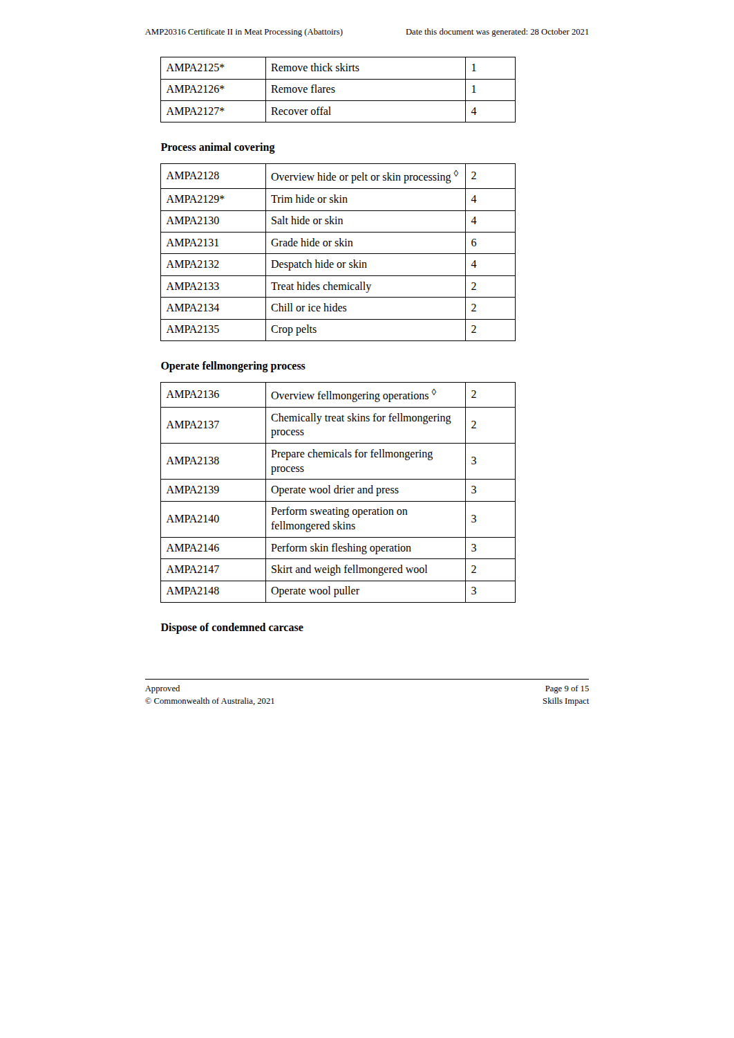AMP20316 Certificate II in Meat Processing (Abattoirs)
Date this document was generated: 28 October 2021
| AMPA2125* | Remove thick skirts | 1 |
| AMPA2126* | Remove flares | 1 |
| AMPA2127* | Recover offal | 4 |
Process animal covering
| AMPA2128 | Overview hide or pelt or skin processing ◊ | 2 |
| AMPA2129* | Trim hide or skin | 4 |
| AMPA2130 | Salt hide or skin | 4 |
| AMPA2131 | Grade hide or skin | 6 |
| AMPA2132 | Despatch hide or skin | 4 |
| AMPA2133 | Treat hides chemically | 2 |
| AMPA2134 | Chill or ice hides | 2 |
| AMPA2135 | Crop pelts | 2 |
Operate fellmongering process
| AMPA2136 | Overview fellmongering operations ◊ | 2 |
| AMPA2137 | Chemically treat skins for fellmongering process | 2 |
| AMPA2138 | Prepare chemicals for fellmongering process | 3 |
| AMPA2139 | Operate wool drier and press | 3 |
| AMPA2140 | Perform sweating operation on fellmongered skins | 3 |
| AMPA2146 | Perform skin fleshing operation | 3 |
| AMPA2147 | Skirt and weigh fellmongered wool | 2 |
| AMPA2148 | Operate wool puller | 3 |
Dispose of condemned carcase
Approved
© Commonwealth of Australia, 2021
Page 9 of 15
Skills Impact